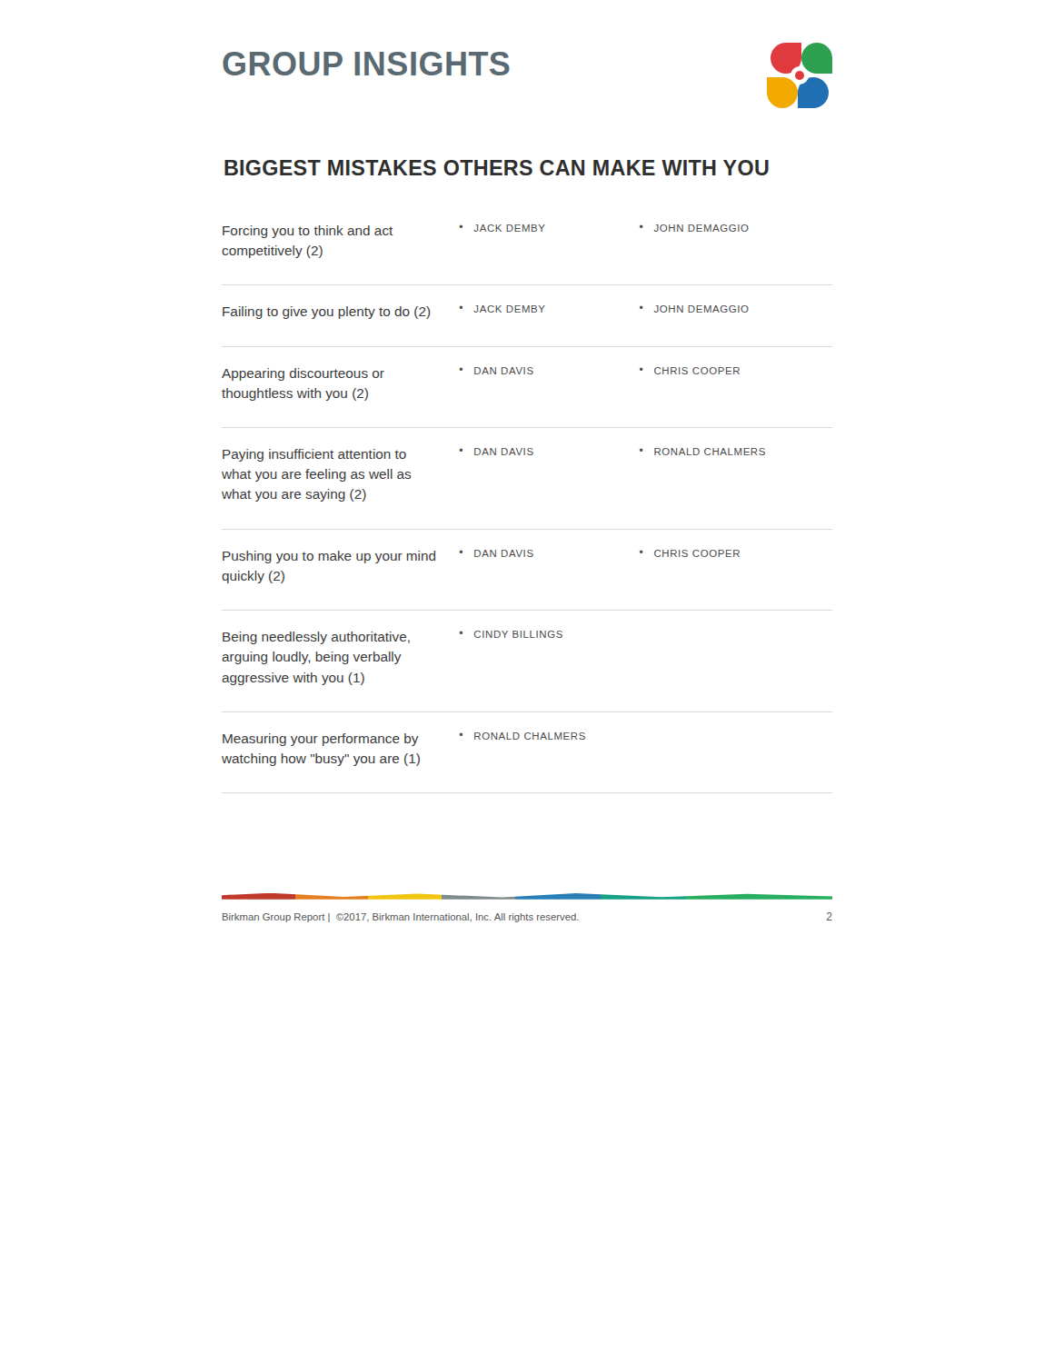GROUP INSIGHTS
BIGGEST MISTAKES OTHERS CAN MAKE WITH YOU
| Forcing you to think and act competitively (2) | JACK DEMBY JOHN DEMAGGIO |
| Failing to give you plenty to do (2) | JACK DEMBY JOHN DEMAGGIO |
| Appearing discourteous or thoughtless with you (2) | DAN DAVIS CHRIS COOPER |
| Paying insufficient attention to what you are feeling as well as what you are saying (2) | DAN DAVIS RONALD CHALMERS |
| Pushing you to make up your mind quickly (2) | DAN DAVIS CHRIS COOPER |
| Being needlessly authoritative, arguing loudly, being verbally aggressive with you (1) | CINDY BILLINGS |
| Measuring your performance by watching how "busy" you are (1) | RONALD CHALMERS |
Birkman Group Report | ©2017, Birkman International, Inc. All rights reserved. 2